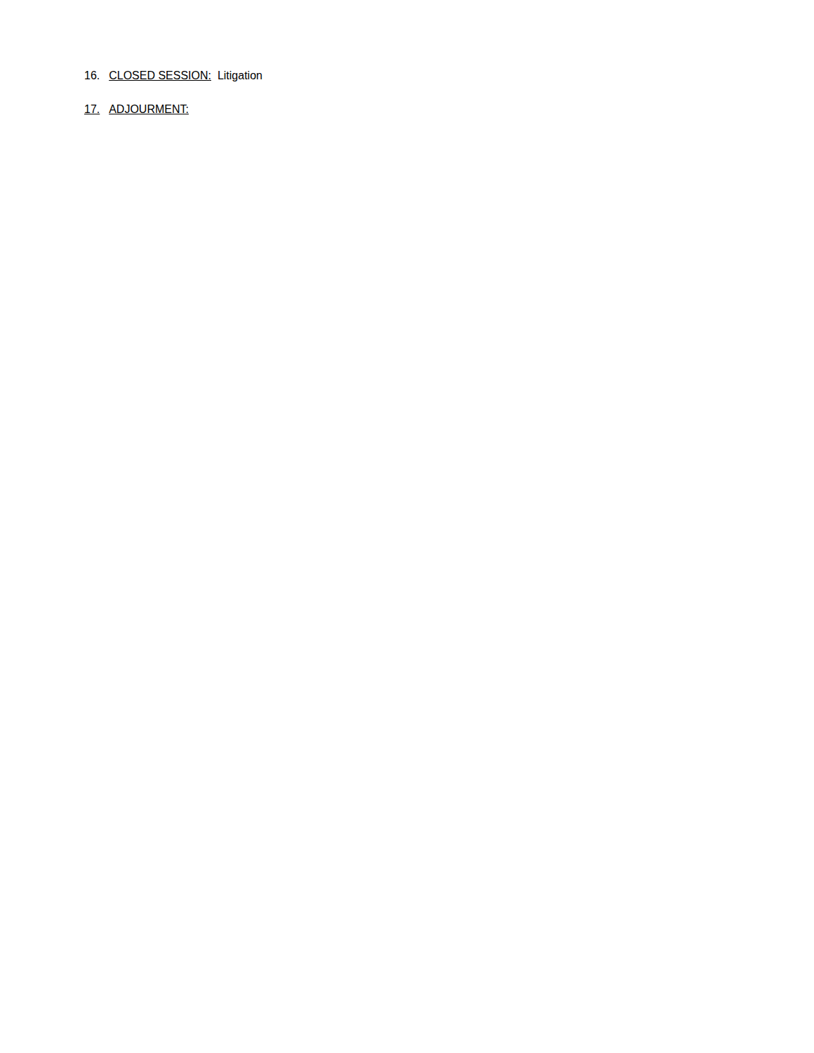16. CLOSED SESSION: Litigation
17. ADJOURMENT: